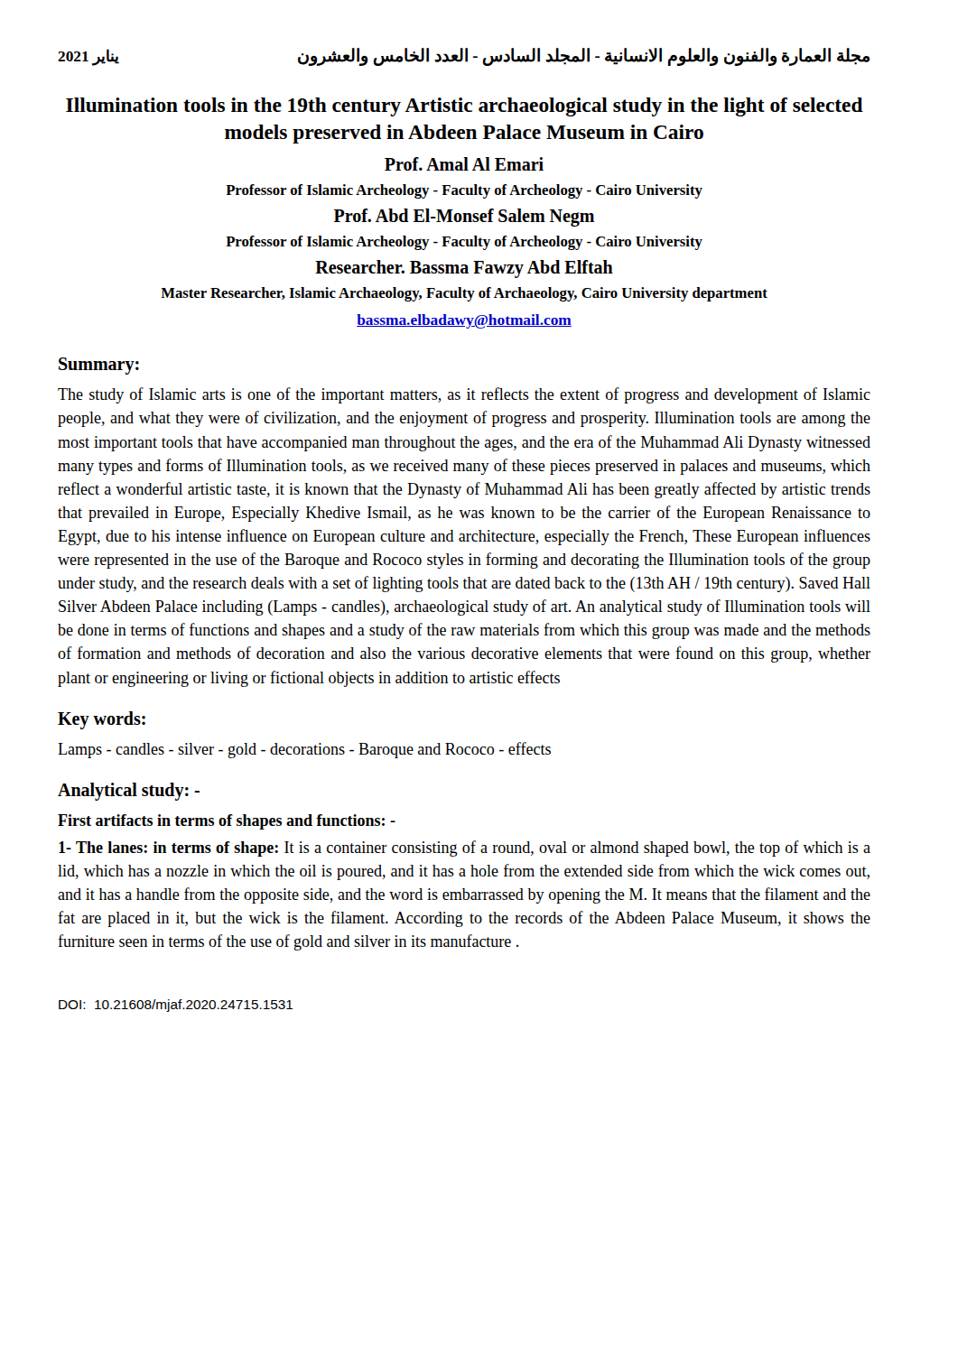يناير 2021 مجلة العمارة والفنون والعلوم الانسانية - المجلد السادس - العدد الخامس والعشرون
Illumination tools in the 19th century Artistic archaeological study in the light of selected models preserved in Abdeen Palace Museum in Cairo
Prof. Amal Al Emari
Professor of Islamic Archeology - Faculty of Archeology - Cairo University
Prof. Abd El-Monsef Salem Negm
Professor of Islamic Archeology - Faculty of Archeology - Cairo University
Researcher. Bassma Fawzy Abd Elftah
Master Researcher, Islamic Archaeology, Faculty of Archaeology, Cairo University department
bassma.elbadawy@hotmail.com
Summary:
The study of Islamic arts is one of the important matters, as it reflects the extent of progress and development of Islamic people, and what they were of civilization, and the enjoyment of progress and prosperity. Illumination tools are among the most important tools that have accompanied man throughout the ages, and the era of the Muhammad Ali Dynasty witnessed many types and forms of Illumination tools, as we received many of these pieces preserved in palaces and museums, which reflect a wonderful artistic taste, it is known that the Dynasty of Muhammad Ali has been greatly affected by artistic trends that prevailed in Europe, Especially Khedive Ismail, as he was known to be the carrier of the European Renaissance to Egypt, due to his intense influence on European culture and architecture, especially the French, These European influences were represented in the use of the Baroque and Rococo styles in forming and decorating the Illumination tools of the group under study, and the research deals with a set of lighting tools that are dated back to the (13th AH / 19th century). Saved Hall Silver Abdeen Palace including (Lamps - candles), archaeological study of art. An analytical study of Illumination tools will be done in terms of functions and shapes and a study of the raw materials from which this group was made and the methods of formation and methods of decoration and also the various decorative elements that were found on this group, whether plant or engineering or living or fictional objects in addition to artistic effects
Key words:
Lamps - candles - silver - gold - decorations - Baroque and Rococo - effects
Analytical study: -
First artifacts in terms of shapes and functions: -
1- The lanes: in terms of shape: It is a container consisting of a round, oval or almond shaped bowl, the top of which is a lid, which has a nozzle in which the oil is poured, and it has a hole from the extended side from which the wick comes out, and it has a handle from the opposite side, and the word is embarrassed by opening the M. It means that the filament and the fat are placed in it, but the wick is the filament. According to the records of the Abdeen Palace Museum, it shows the furniture seen in terms of the use of gold and silver in its manufacture .
DOI: 10.21608/mjaf.2020.24715.1531